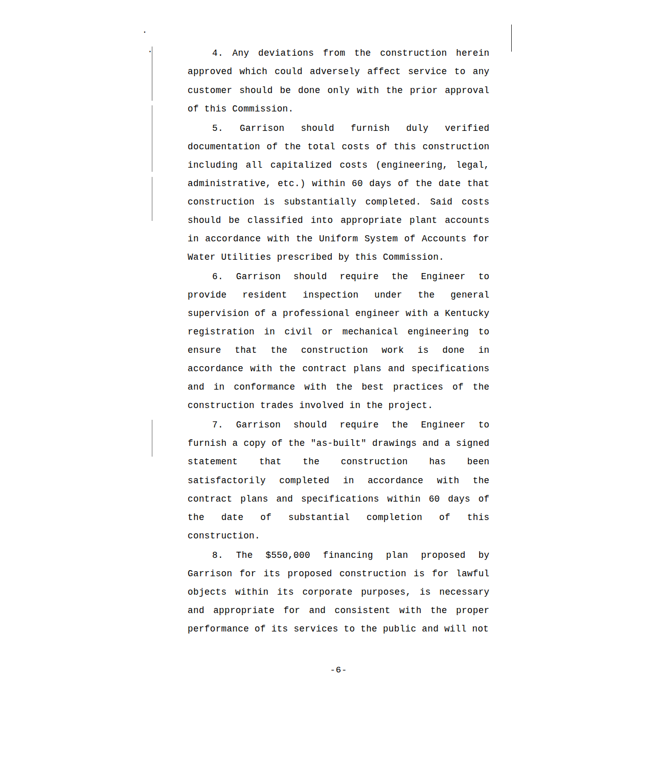· ·
4. Any deviations from the construction herein approved which could adversely affect service to any customer should be done only with the prior approval of this Commission.
5. Garrison should furnish duly verified documentation of the total costs of this construction including all capitalized costs (engineering, legal, administrative, etc.) within 60 days of the date that construction is substantially completed. Said costs should be classified into appropriate plant accounts in accordance with the Uniform System of Accounts for Water Utilities prescribed by this Commission.
6. Garrison should require the Engineer to provide resident inspection under the general supervision of a professional engineer with a Kentucky registration in civil or mechanical engineering to ensure that the construction work is done in accordance with the contract plans and specifications and in conformance with the best practices of the construction trades involved in the project.
7. Garrison should require the Engineer to furnish a copy of the "as-built" drawings and a signed statement that the construction has been satisfactorily completed in accordance with the contract plans and specifications within 60 days of the date of substantial completion of this construction.
8. The $550,000 financing plan proposed by Garrison for its proposed construction is for lawful objects within its corporate purposes, is necessary and appropriate for and consistent with the proper performance of its services to the public and will not
-6-